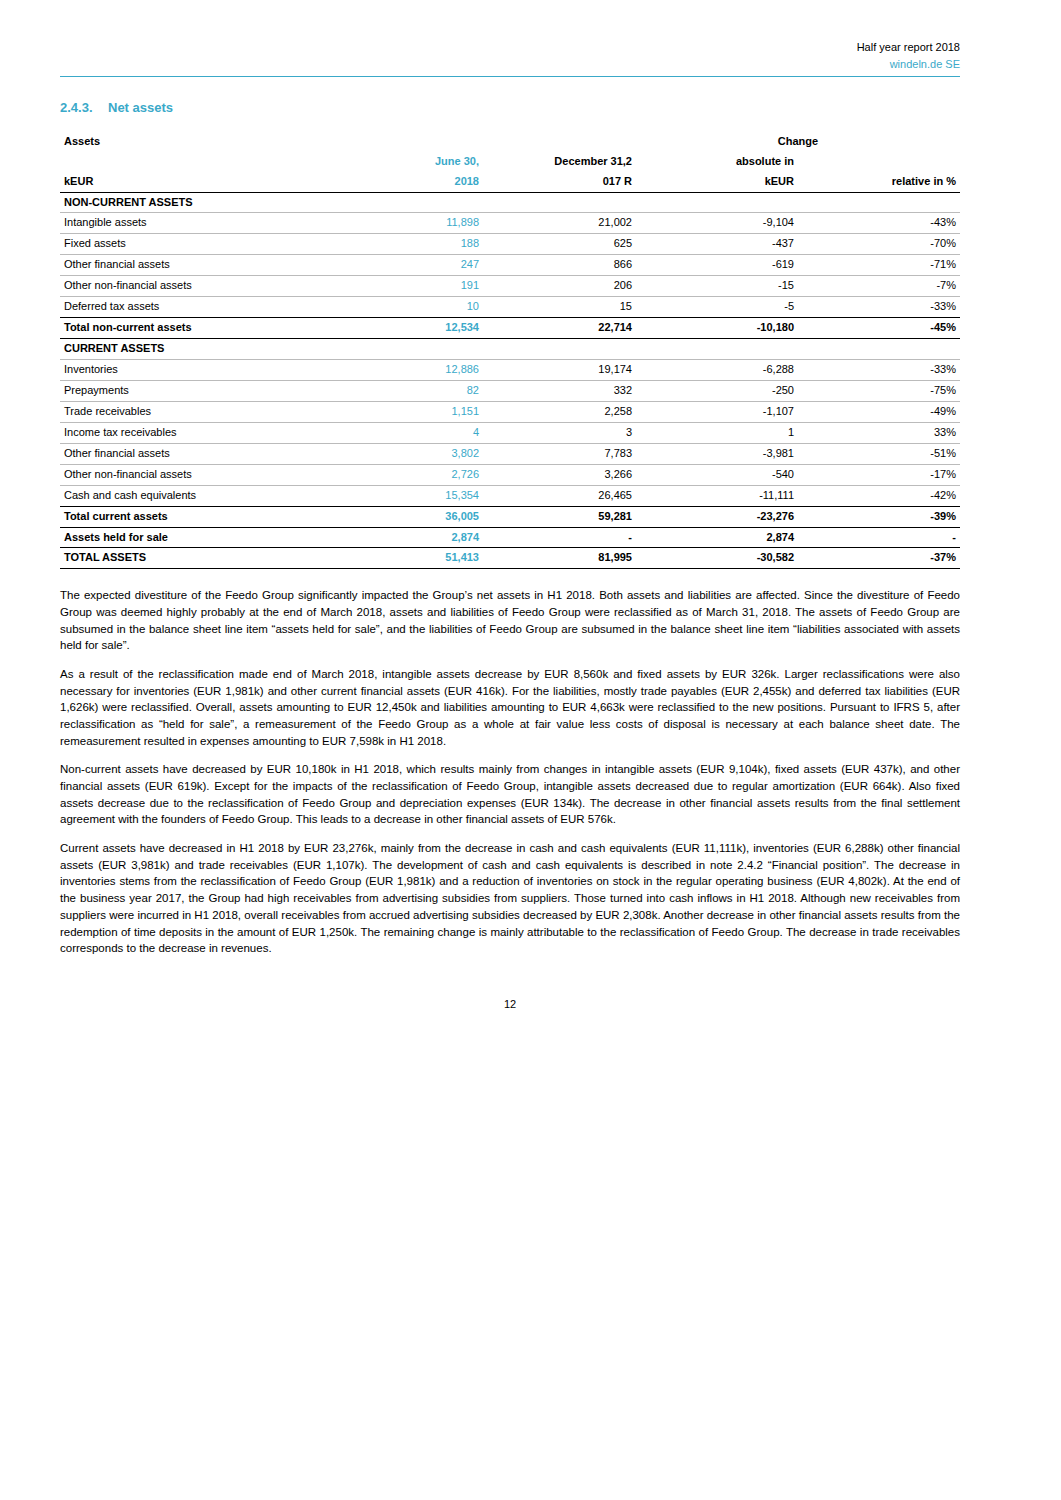Half year report 2018 windeln.de SE
2.4.3. Net assets
| Assets | | | Change |
| | June 30, | December 31,2 | absolute in | |
| kEUR | 2018 | 017 R | kEUR | relative in % |
| NON-CURRENT ASSETS | | | | |
| Intangible assets | 11,898 | 21,002 | -9,104 | -43% |
| Fixed assets | 188 | 625 | -437 | -70% |
| Other financial assets | 247 | 866 | -619 | -71% |
| Other non-financial assets | 191 | 206 | -15 | -7% |
| Deferred tax assets | 10 | 15 | -5 | -33% |
| Total non-current assets | 12,534 | 22,714 | -10,180 | -45% |
| CURRENT ASSETS | | | | |
| Inventories | 12,886 | 19,174 | -6,288 | -33% |
| Prepayments | 82 | 332 | -250 | -75% |
| Trade receivables | 1,151 | 2,258 | -1,107 | -49% |
| Income tax receivables | 4 | 3 | 1 | 33% |
| Other financial assets | 3,802 | 7,783 | -3,981 | -51% |
| Other non-financial assets | 2,726 | 3,266 | -540 | -17% |
| Cash and cash equivalents | 15,354 | 26,465 | -11,111 | -42% |
| Total current assets | 36,005 | 59,281 | -23,276 | -39% |
| Assets held for sale | 2,874 | - | 2,874 | - |
| TOTAL ASSETS | 51,413 | 81,995 | -30,582 | -37% |
The expected divestiture of the Feedo Group significantly impacted the Group’s net assets in H1 2018. Both assets and liabilities are affected. Since the divestiture of Feedo Group was deemed highly probably at the end of March 2018, assets and liabilities of Feedo Group were reclassified as of March 31, 2018. The assets of Feedo Group are subsumed in the balance sheet line item “assets held for sale”, and the liabilities of Feedo Group are subsumed in the balance sheet line item “liabilities associated with assets held for sale”.
As a result of the reclassification made end of March 2018, intangible assets decrease by EUR 8,560k and fixed assets by EUR 326k. Larger reclassifications were also necessary for inventories (EUR 1,981k) and other current financial assets (EUR 416k). For the liabilities, mostly trade payables (EUR 2,455k) and deferred tax liabilities (EUR 1,626k) were reclassified. Overall, assets amounting to EUR 12,450k and liabilities amounting to EUR 4,663k were reclassified to the new positions. Pursuant to IFRS 5, after reclassification as “held for sale”, a remeasurement of the Feedo Group as a whole at fair value less costs of disposal is necessary at each balance sheet date. The remeasurement resulted in expenses amounting to EUR 7,598k in H1 2018.
Non-current assets have decreased by EUR 10,180k in H1 2018, which results mainly from changes in intangible assets (EUR 9,104k), fixed assets (EUR 437k), and other financial assets (EUR 619k). Except for the impacts of the reclassification of Feedo Group, intangible assets decreased due to regular amortization (EUR 664k). Also fixed assets decrease due to the reclassification of Feedo Group and depreciation expenses (EUR 134k). The decrease in other financial assets results from the final settlement agreement with the founders of Feedo Group. This leads to a decrease in other financial assets of EUR 576k.
Current assets have decreased in H1 2018 by EUR 23,276k, mainly from the decrease in cash and cash equivalents (EUR 11,111k), inventories (EUR 6,288k) other financial assets (EUR 3,981k) and trade receivables (EUR 1,107k). The development of cash and cash equivalents is described in note 2.4.2 “Financial position”. The decrease in inventories stems from the reclassification of Feedo Group (EUR 1,981k) and a reduction of inventories on stock in the regular operating business (EUR 4,802k). At the end of the business year 2017, the Group had high receivables from advertising subsidies from suppliers. Those turned into cash inflows in H1 2018. Although new receivables from suppliers were incurred in H1 2018, overall receivables from accrued advertising subsidies decreased by EUR 2,308k. Another decrease in other financial assets results from the redemption of time deposits in the amount of EUR 1,250k. The remaining change is mainly attributable to the reclassification of Feedo Group. The decrease in trade receivables corresponds to the decrease in revenues.
12